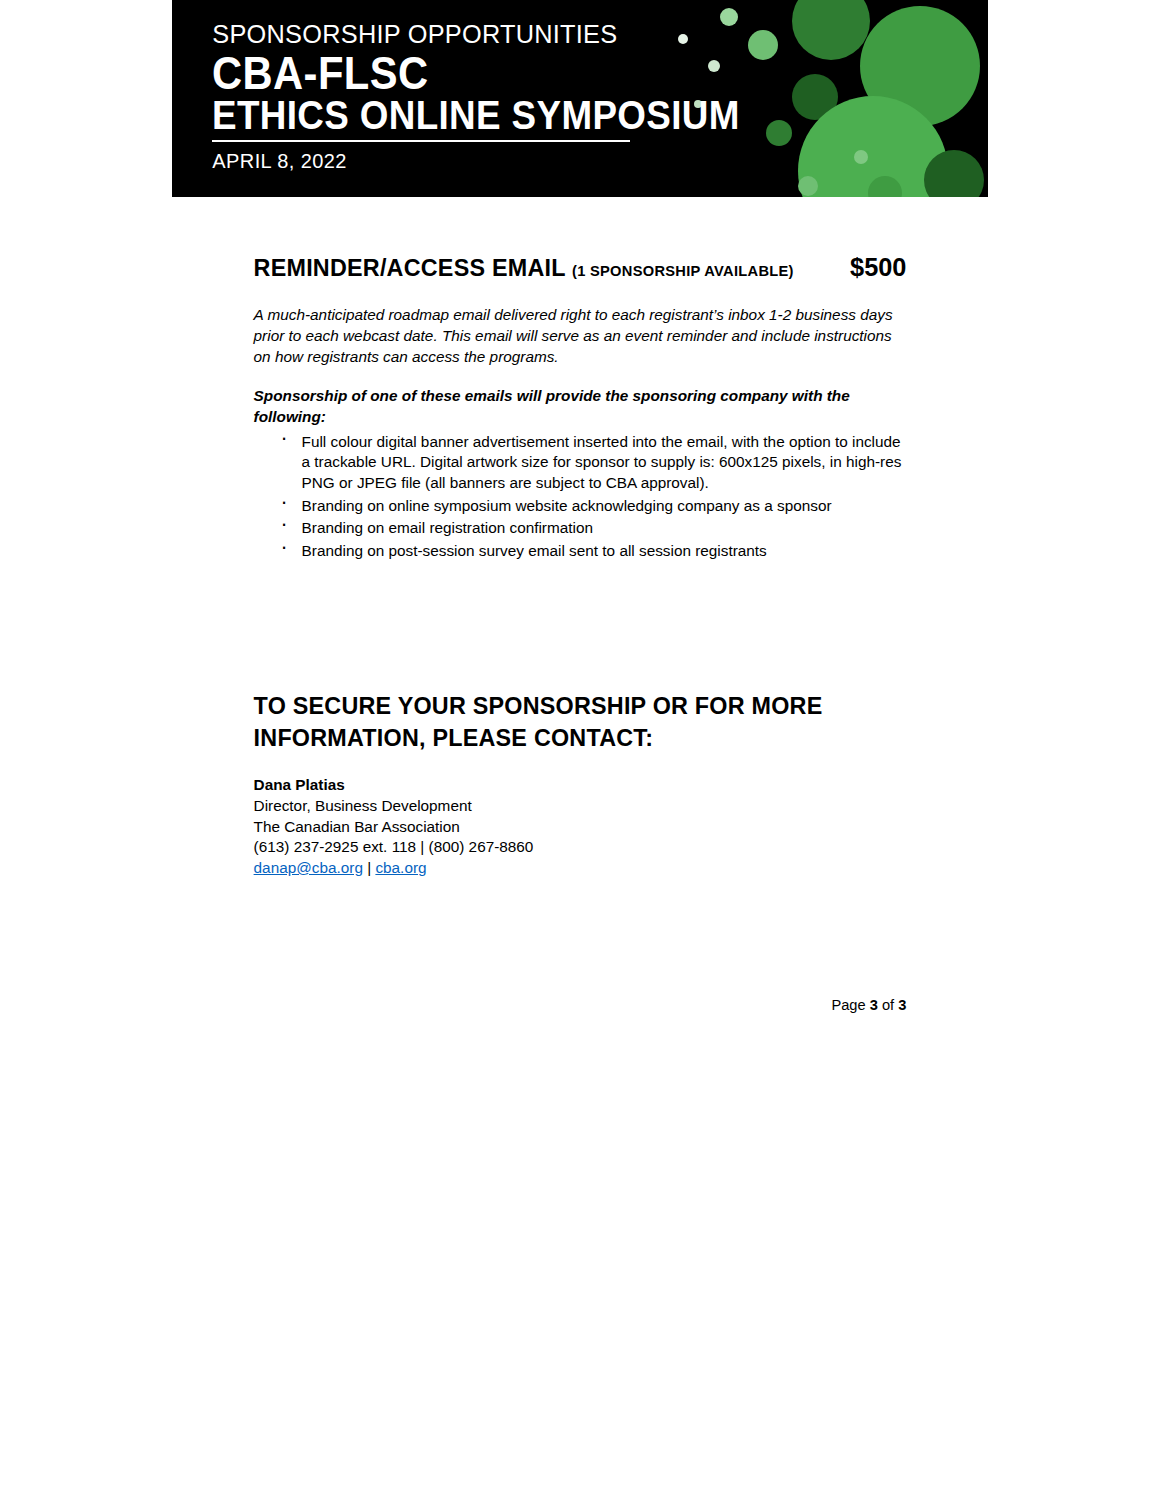SPONSORSHIP OPPORTUNITIES
CBA-FLSC
ETHICS ONLINE SYMPOSIUM
APRIL 8, 2022
REMINDER/ACCESS EMAIL (1 SPONSORSHIP AVAILABLE)
$500
A much-anticipated roadmap email delivered right to each registrant’s inbox 1-2 business days prior to each webcast date. This email will serve as an event reminder and include instructions on how registrants can access the programs.
Sponsorship of one of these emails will provide the sponsoring company with the following:
Full colour digital banner advertisement inserted into the email, with the option to include a trackable URL. Digital artwork size for sponsor to supply is: 600x125 pixels, in high-res PNG or JPEG file (all banners are subject to CBA approval).
Branding on online symposium website acknowledging company as a sponsor
Branding on email registration confirmation
Branding on post-session survey email sent to all session registrants
TO SECURE YOUR SPONSORSHIP OR FOR MORE INFORMATION, PLEASE CONTACT:
Dana Platias
Director, Business Development
The Canadian Bar Association
(613) 237-2925 ext. 118 | (800) 267-8860
danap@cba.org | cba.org
Page 3 of 3